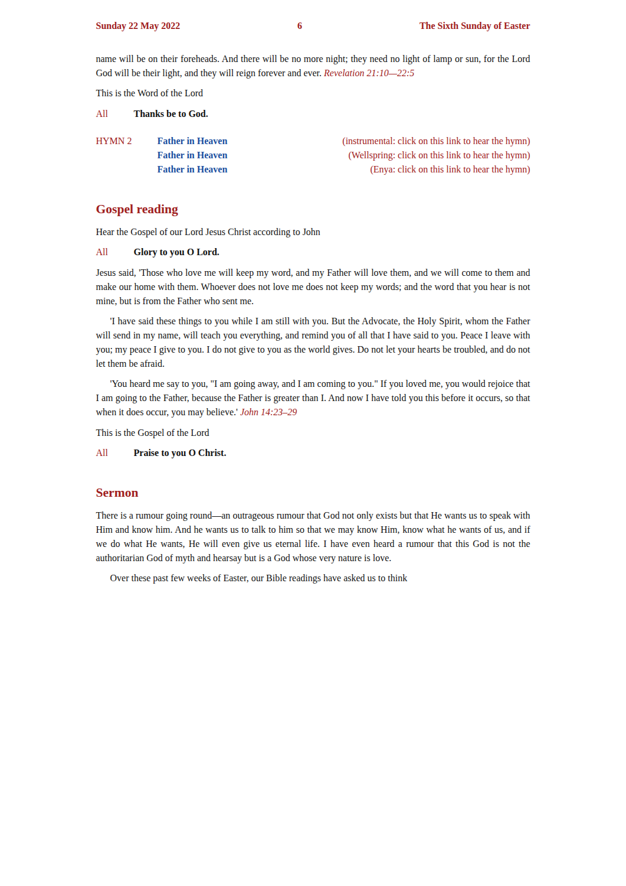Sunday 22 May 2022 6 The Sixth Sunday of Easter
name will be on their foreheads. And there will be no more night; they need no light of lamp or sun, for the Lord God will be their light, and they will reign forever and ever. Revelation 21:10—22:5
This is the Word of the Lord
All Thanks be to God.
HYMN 2 Father in Heaven (instrumental: click on this link to hear the hymn)
Father in Heaven (Wellspring: click on this link to hear the hymn)
Father in Heaven (Enya: click on this link to hear the hymn)
Gospel reading
Hear the Gospel of our Lord Jesus Christ according to John
All Glory to you O Lord.
Jesus said, 'Those who love me will keep my word, and my Father will love them, and we will come to them and make our home with them. Whoever does not love me does not keep my words; and the word that you hear is not mine, but is from the Father who sent me.
'I have said these things to you while I am still with you. But the Advocate, the Holy Spirit, whom the Father will send in my name, will teach you everything, and remind you of all that I have said to you. Peace I leave with you; my peace I give to you. I do not give to you as the world gives. Do not let your hearts be troubled, and do not let them be afraid.
'You heard me say to you, "I am going away, and I am coming to you." If you loved me, you would rejoice that I am going to the Father, because the Father is greater than I. And now I have told you this before it occurs, so that when it does occur, you may believe.' John 14:23–29
This is the Gospel of the Lord
All Praise to you O Christ.
Sermon
There is a rumour going round—an outrageous rumour that God not only exists but that He wants us to speak with Him and know him. And he wants us to talk to him so that we may know Him, know what he wants of us, and if we do what He wants, He will even give us eternal life. I have even heard a rumour that this God is not the authoritarian God of myth and hearsay but is a God whose very nature is love.
Over these past few weeks of Easter, our Bible readings have asked us to think